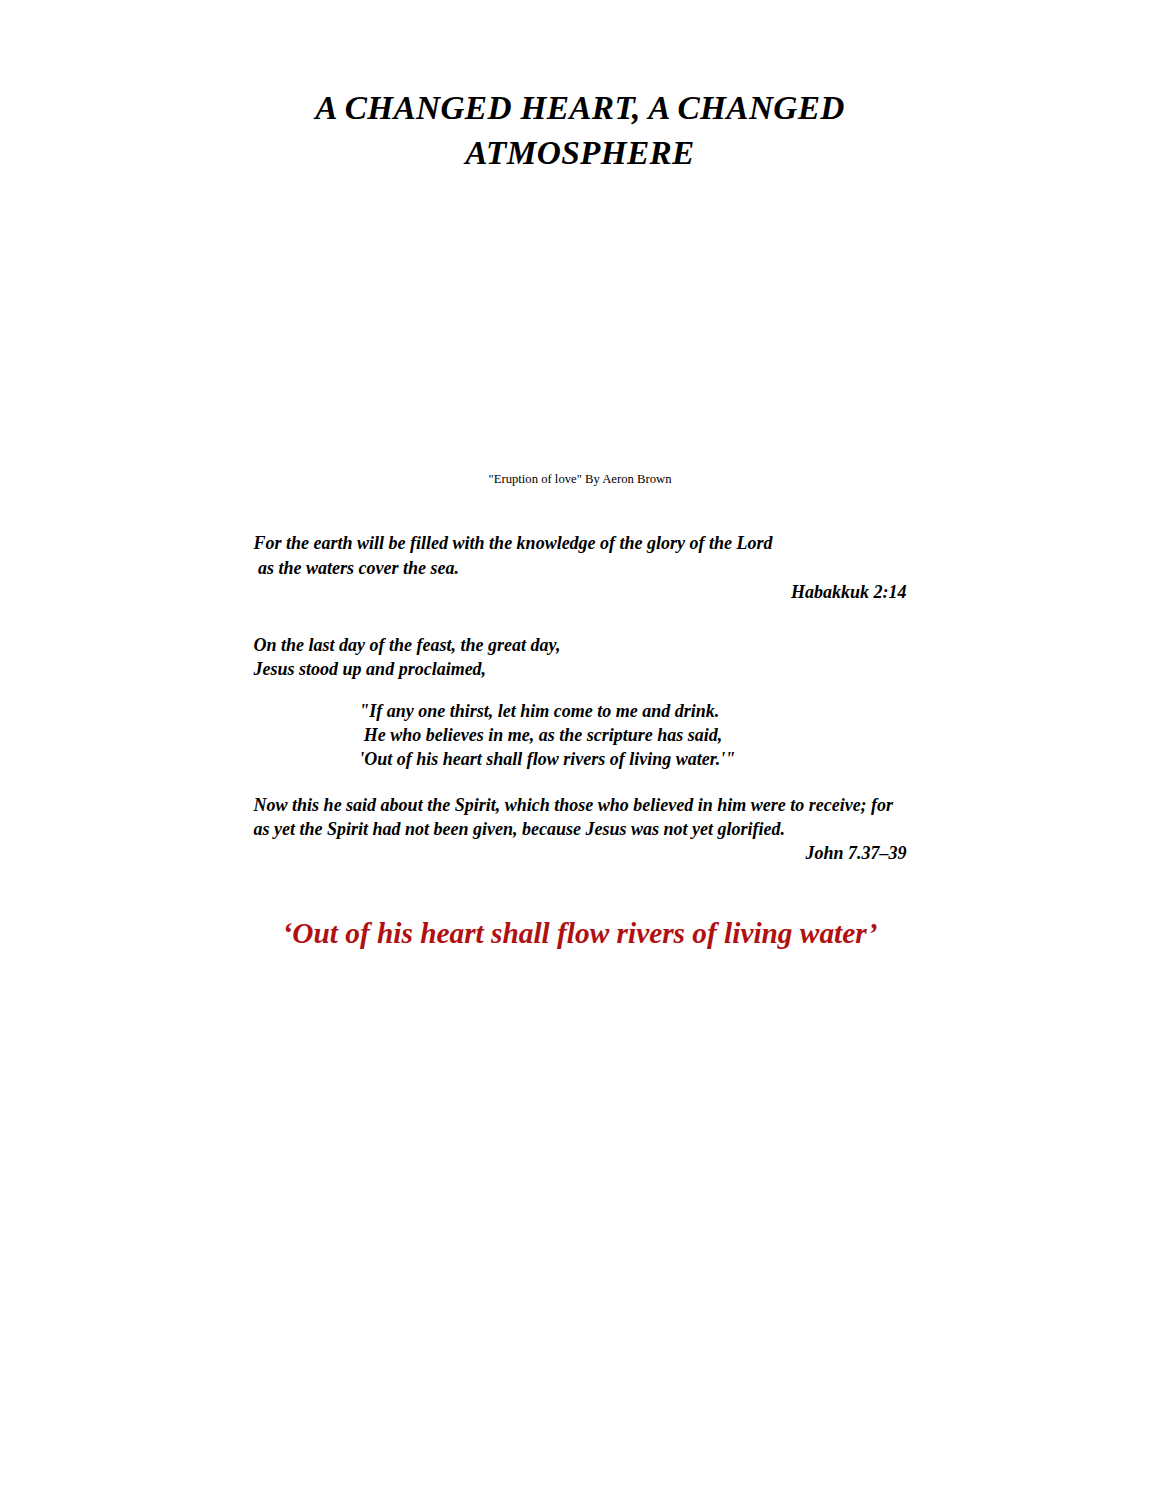A CHANGED HEART, A CHANGED ATMOSPHERE
"Eruption of love" By Aeron Brown
For the earth will be filled with the knowledge of the glory of the Lord
as the waters cover the sea.
Habakkuk 2:14
On the last day of the feast, the great day,
Jesus stood up and proclaimed,
"If any one thirst, let him come to me and drink.
He who believes in me, as the scripture has said,
'Out of his heart shall flow rivers of living water.'"
Now this he said about the Spirit, which those who believed in him were to receive; for as yet the Spirit had not been given, because Jesus was not yet glorified.
John 7.37–39
‘Out of his heart shall flow rivers of living water’